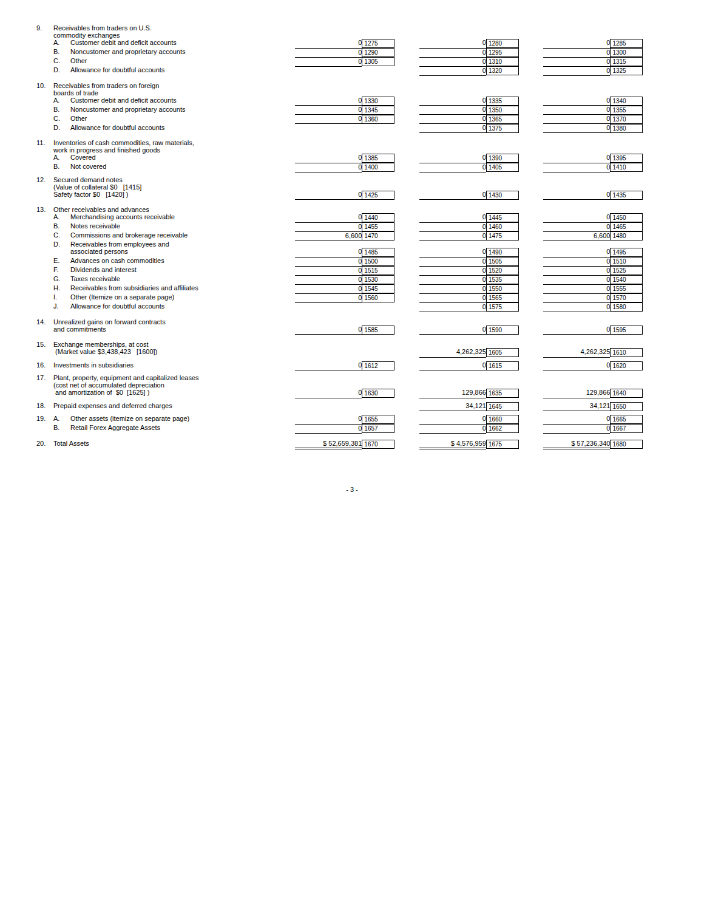| 9. | Receivables from traders on U.S. | | | | | | |
| | commodity exchanges | | | | | | |
| | A. | Customer debit and deficit accounts | 0 | 1275 | 0 | 1280 | 0 | 1285 |
| | B. | Noncustomer and proprietary accounts | 0 | 1290 | 0 | 1295 | 0 | 1300 |
| | C. | Other | 0 | 1305 | 0 | 1310 | 0 | 1315 |
| | D. | Allowance for doubtful accounts | | | 0 | 1320 | 0 | 1325 |
| 10. | Receivables from traders on foreign | | | | | | |
| | boards of trade | | | | | | |
| | A. | Customer debit and deficit accounts | 0 | 1330 | 0 | 1335 | 0 | 1340 |
| | B. | Noncustomer and proprietary accounts | 0 | 1345 | 0 | 1350 | 0 | 1355 |
| | C. | Other | 0 | 1360 | 0 | 1365 | 0 | 1370 |
| | D. | Allowance for doubtful accounts | | | 0 | 1375 | 0 | 1380 |
| 11. | Inventories of cash commodities, raw materials, | | | | | | |
| | work in progress and finished goods | | | | | | |
| | A. | Covered | 0 | 1385 | 0 | 1390 | 0 | 1395 |
| | B. | Not covered | 0 | 1400 | 0 | 1405 | 0 | 1410 |
| 12. | Secured demand notes | | | | | | |
| | (Value of collateral $0 [1415] | | | | | | |
| | Safety factor $0 [1420] ) | 0 | 1425 | 0 | 1430 | 0 | 1435 |
| 13. | Other receivables and advances | | | | | | |
| | A. | Merchandising accounts receivable | 0 | 1440 | 0 | 1445 | 0 | 1450 |
| | B. | Notes receivable | 0 | 1455 | 0 | 1460 | 0 | 1465 |
| | C. | Commissions and brokerage receivable | 6,600 | 1470 | 0 | 1475 | 6,600 | 1480 |
| | D. | Receivables from employees and | | | | | | |
| | | associated persons | 0 | 1485 | 0 | 1490 | 0 | 1495 |
| | E. | Advances on cash commodities | 0 | 1500 | 0 | 1505 | 0 | 1510 |
| | F. | Dividends and interest | 0 | 1515 | 0 | 1520 | 0 | 1525 |
| | G. | Taxes receivable | 0 | 1530 | 0 | 1535 | 0 | 1540 |
| | H. | Receivables from subsidiaries and affiliates | 0 | 1545 | 0 | 1550 | 0 | 1555 |
| | I. | Other (Itemize on a separate page) | 0 | 1560 | 0 | 1565 | 0 | 1570 |
| | J. | Allowance for doubtful accounts | | | 0 | 1575 | 0 | 1580 |
| 14. | Unrealized gains on forward contracts | | | | | | |
| | and commitments | 0 | 1585 | 0 | 1590 | 0 | 1595 |
| 15. | Exchange memberships, at cost | | | | | | |
| | (Market value $3,438,423 [1600]) | | | 4,262,325 | 1605 | 4,262,325 | 1610 |
| 16. | Investments in subsidiaries | 0 | 1612 | 0 | 1615 | 0 | 1620 |
| 17. | Plant, property, equipment and capitalized leases | | | | | | |
| | (cost net of accumulated depreciation | | | | | | |
| | and amortization of $0 [1625] ) | 0 | 1630 | 129,866 | 1635 | 129,866 | 1640 |
| 18. | Prepaid expenses and deferred charges | | | 34,121 | 1645 | 34,121 | 1650 |
| 19. | A. | Other assets (itemize on separate page) | 0 | 1655 | 0 | 1660 | 0 | 1665 |
| | B. | Retail Forex Aggregate Assets | 0 | 1657 | 0 | 1662 | 0 | 1667 |
| 20. | Total Assets | $ 52,659,381 | 1670 | $ 4,576,959 | 1675 | $ 57,236,340 | 1680 |
- 3 -